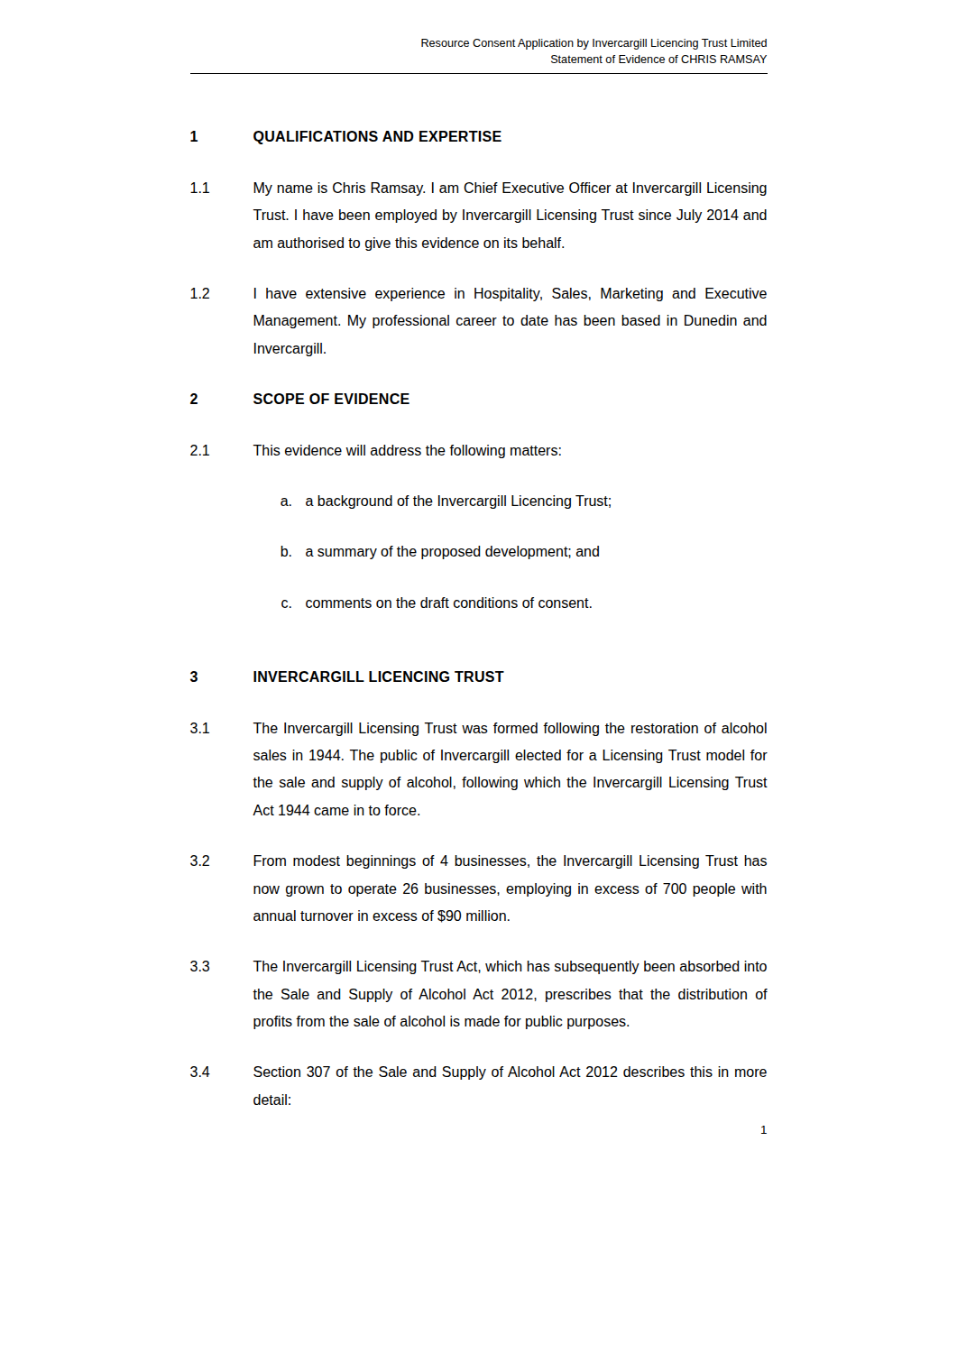Resource Consent Application by Invercargill Licencing Trust Limited
Statement of Evidence of CHRIS RAMSAY
1
QUALIFICATIONS AND EXPERTISE
1.1 My name is Chris Ramsay. I am Chief Executive Officer at Invercargill Licensing Trust. I have been employed by Invercargill Licensing Trust since July 2014 and am authorised to give this evidence on its behalf.
1.2 I have extensive experience in Hospitality, Sales, Marketing and Executive Management. My professional career to date has been based in Dunedin and Invercargill.
2
SCOPE OF EVIDENCE
2.1 This evidence will address the following matters:
a background of the Invercargill Licencing Trust;
a summary of the proposed development; and
comments on the draft conditions of consent.
3
INVERCARGILL LICENCING TRUST
3.1 The Invercargill Licensing Trust was formed following the restoration of alcohol sales in 1944. The public of Invercargill elected for a Licensing Trust model for the sale and supply of alcohol, following which the Invercargill Licensing Trust Act 1944 came in to force.
3.2 From modest beginnings of 4 businesses, the Invercargill Licensing Trust has now grown to operate 26 businesses, employing in excess of 700 people with annual turnover in excess of $90 million.
3.3 The Invercargill Licensing Trust Act, which has subsequently been absorbed into the Sale and Supply of Alcohol Act 2012, prescribes that the distribution of profits from the sale of alcohol is made for public purposes.
3.4 Section 307 of the Sale and Supply of Alcohol Act 2012 describes this in more detail:
1